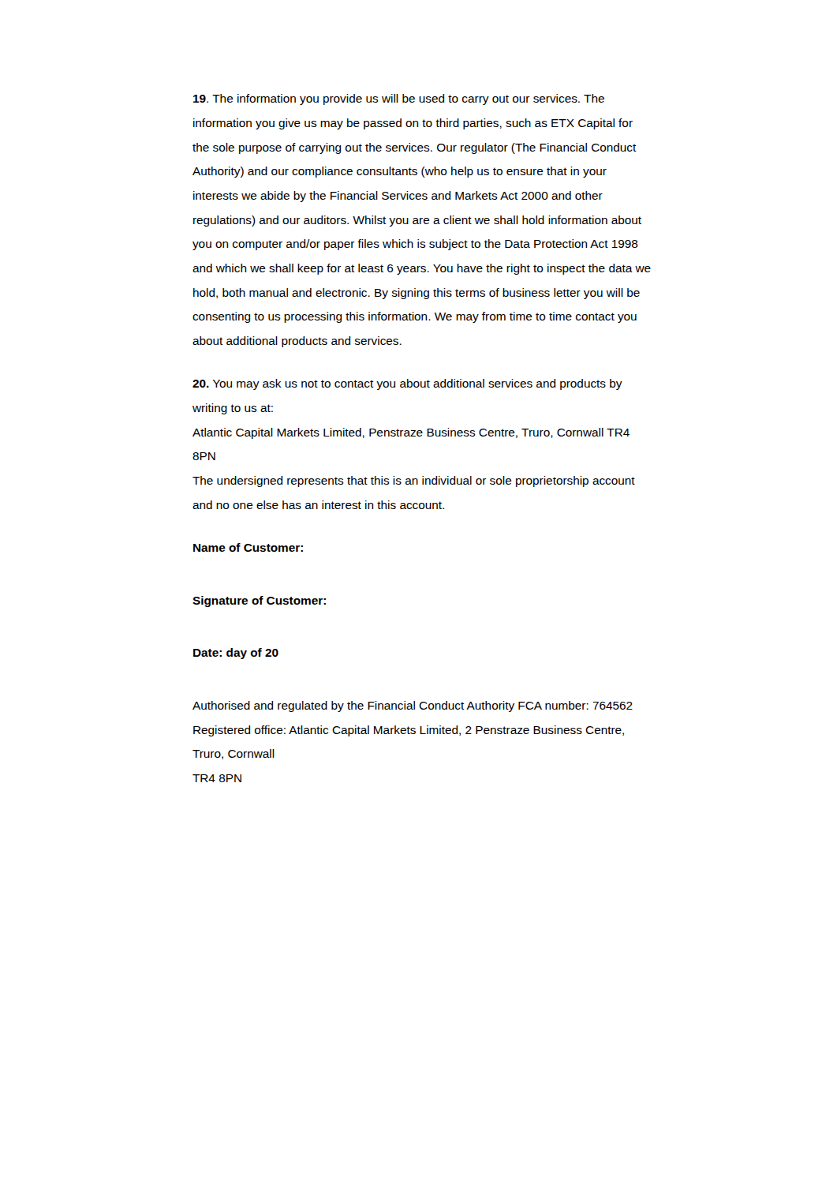19. The information you provide us will be used to carry out our services. The information you give us may be passed on to third parties, such as ETX Capital for the sole purpose of carrying out the services. Our regulator (The Financial Conduct Authority) and our compliance consultants (who help us to ensure that in your interests we abide by the Financial Services and Markets Act 2000 and other regulations) and our auditors. Whilst you are a client we shall hold information about you on computer and/or paper files which is subject to the Data Protection Act 1998 and which we shall keep for at least 6 years. You have the right to inspect the data we hold, both manual and electronic. By signing this terms of business letter you will be consenting to us processing this information. We may from time to time contact you about additional products and services.
20. You may ask us not to contact you about additional services and products by writing to us at:
Atlantic Capital Markets Limited, Penstraze Business Centre, Truro, Cornwall TR4 8PN
The undersigned represents that this is an individual or sole proprietorship account and no one else has an interest in this account.
Name of Customer:
Signature of Customer:
Date: day of 20
Authorised and regulated by the Financial Conduct Authority FCA number: 764562
Registered office: Atlantic Capital Markets Limited, 2 Penstraze Business Centre, Truro, Cornwall
TR4 8PN